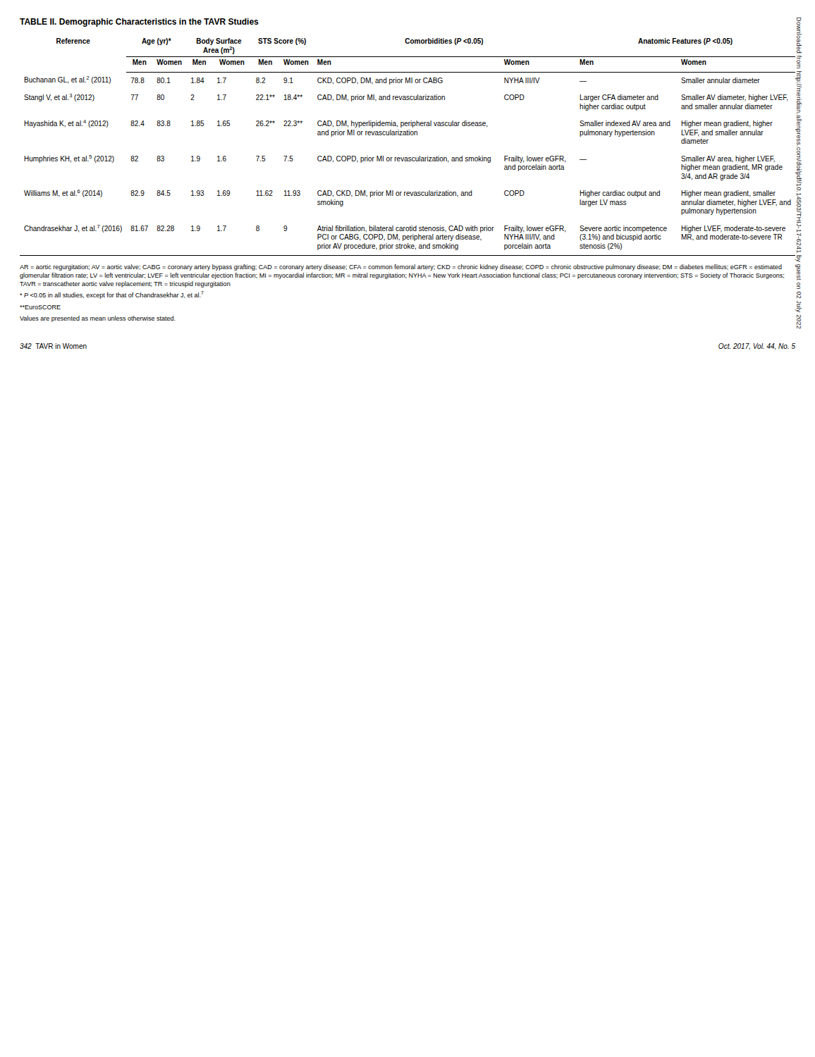Downloaded from http://meridian.allenpress.com/doi/pdf/10.14503/THIJ-17-6241 by guest on 02 July 2022
TABLE II. Demographic Characteristics in the TAVR Studies
| Reference | Age (yr)* | Body Surface Area (m 2 ) | STS Score (%) | Comorbidities ( P <0.05) | Anatomic Features ( P <0.05) |
| --- | --- | --- | --- | --- | --- |
| Men | Women | Men | Women | Men | Women | Men | Women | Men | Women |
| Buchanan GL, et al. 2 (2011) | 78.8 | 80.1 | 1.84 | 1.7 | 8.2 | 9.1 | CKD, COPD, DM, and prior MI or CABG | NYHA III/IV | — | Smaller annular diameter |
| Stangl V, et al. 3 (2012) | 77 | 80 | 2 | 1.7 | 22.1** | 18.4** | CAD, DM, prior MI, and revascularization | COPD | Larger CFA diameter and higher cardiac output | Smaller AV diameter, higher LVEF, and smaller annular diameter |
| Hayashida K, et al. 4 (2012) | 82.4 | 83.8 | 1.85 | 1.65 | 26.2** | 22.3** | CAD, DM, hyperlipidemia, peripheral vascular disease, and prior MI or revascularization | | Smaller indexed AV area and pulmonary hypertension | Higher mean gradient, higher LVEF, and smaller annular diameter |
| Humphries KH, et al. 5 (2012) | 82 | 83 | 1.9 | 1.6 | 7.5 | 7.5 | CAD, COPD, prior MI or revascularization, and smoking | Frailty, lower eGFR, and porcelain aorta | — | Smaller AV area, higher LVEF, higher mean gradient, MR grade 3/4, and AR grade 3/4 |
| Williams M, et al. 6 (2014) | 82.9 | 84.5 | 1.93 | 1.69 | 11.62 | 11.93 | CAD, CKD, DM, prior MI or revascularization, and smoking | COPD | Higher cardiac output and larger LV mass | Higher mean gradient, smaller annular diameter, higher LVEF, and pulmonary hypertension |
| Chandrasekhar J, et al. 7 (2016) | 81.67 | 82.28 | 1.9 | 1.7 | 8 | 9 | Atrial fibrillation, bilateral carotid stenosis, CAD with prior PCI or CABG, COPD, DM, peripheral artery disease, prior AV procedure, prior stroke, and smoking | Frailty, lower eGFR, NYHA III/IV, and porcelain aorta | Severe aortic incompetence (3.1%) and bicuspid aortic stenosis (2%) | Higher LVEF, moderate-to-severe MR, and moderate-to-severe TR |
AR = aortic regurgitation; AV = aortic valve; CABG = coronary artery bypass grafting; CAD = coronary artery disease; CFA = common femoral artery; CKD = chronic kidney disease; COPD = chronic obstructive pulmonary disease; DM = diabetes mellitus; eGFR = estimated glomerular filtration rate; LV = left ventricular; LVEF = left ventricular ejection fraction; MI = myocardial infarction; MR = mitral regurgitation; NYHA = New York Heart Association functional class; PCI = percutaneous coronary intervention; STS = Society of Thoracic Surgeons; TAVR = transcatheter aortic valve replacement; TR = tricuspid regurgitation
* P <0.05 in all studies, except for that of Chandrasekhar J, et al.7
**EuroSCORE
Values are presented as mean unless otherwise stated.
342 TAVR in Women
Oct. 2017, Vol. 44, No. 5